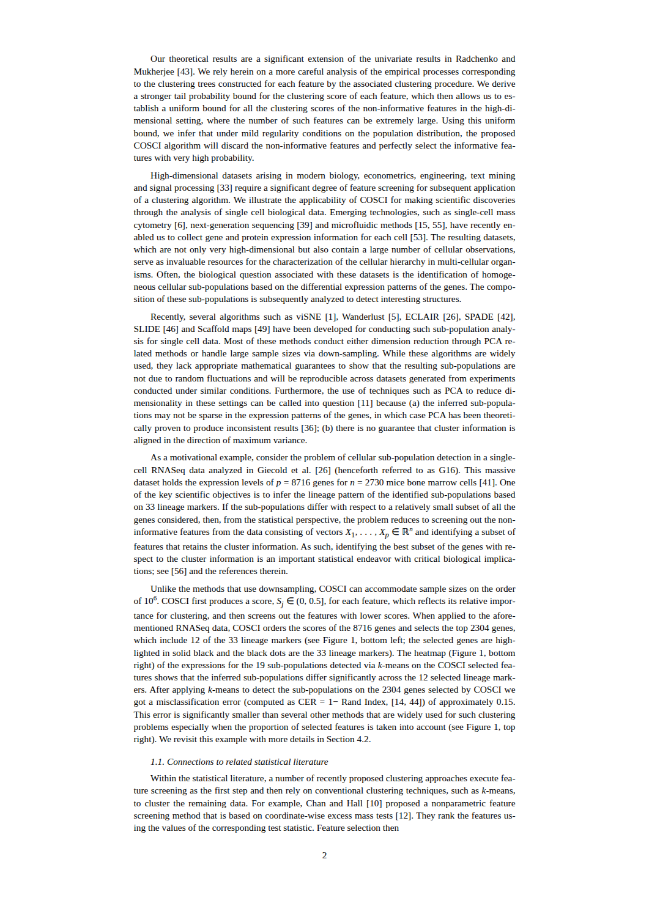Our theoretical results are a significant extension of the univariate results in Radchenko and Mukherjee [43]. We rely herein on a more careful analysis of the empirical processes corresponding to the clustering trees constructed for each feature by the associated clustering procedure. We derive a stronger tail probability bound for the clustering score of each feature, which then allows us to establish a uniform bound for all the clustering scores of the non-informative features in the high-dimensional setting, where the number of such features can be extremely large. Using this uniform bound, we infer that under mild regularity conditions on the population distribution, the proposed COSCI algorithm will discard the non-informative features and perfectly select the informative features with very high probability.
High-dimensional datasets arising in modern biology, econometrics, engineering, text mining and signal processing [33] require a significant degree of feature screening for subsequent application of a clustering algorithm. We illustrate the applicability of COSCI for making scientific discoveries through the analysis of single cell biological data. Emerging technologies, such as single-cell mass cytometry [6], next-generation sequencing [39] and microfluidic methods [15, 55], have recently enabled us to collect gene and protein expression information for each cell [53]. The resulting datasets, which are not only very high-dimensional but also contain a large number of cellular observations, serve as invaluable resources for the characterization of the cellular hierarchy in multi-cellular organisms. Often, the biological question associated with these datasets is the identification of homogeneous cellular sub-populations based on the differential expression patterns of the genes. The composition of these sub-populations is subsequently analyzed to detect interesting structures.
Recently, several algorithms such as viSNE [1], Wanderlust [5], ECLAIR [26], SPADE [42], SLIDE [46] and Scaffold maps [49] have been developed for conducting such sub-population analysis for single cell data. Most of these methods conduct either dimension reduction through PCA related methods or handle large sample sizes via down-sampling. While these algorithms are widely used, they lack appropriate mathematical guarantees to show that the resulting sub-populations are not due to random fluctuations and will be reproducible across datasets generated from experiments conducted under similar conditions. Furthermore, the use of techniques such as PCA to reduce dimensionality in these settings can be called into question [11] because (a) the inferred sub-populations may not be sparse in the expression patterns of the genes, in which case PCA has been theoretically proven to produce inconsistent results [36]; (b) there is no guarantee that cluster information is aligned in the direction of maximum variance.
As a motivational example, consider the problem of cellular sub-population detection in a single-cell RNASeq data analyzed in Giecold et al. [26] (henceforth referred to as G16). This massive dataset holds the expression levels of p = 8716 genes for n = 2730 mice bone marrow cells [41]. One of the key scientific objectives is to infer the lineage pattern of the identified sub-populations based on 33 lineage markers. If the sub-populations differ with respect to a relatively small subset of all the genes considered, then, from the statistical perspective, the problem reduces to screening out the non-informative features from the data consisting of vectors X1, . . . , Xp ∈ ℝn and identifying a subset of features that retains the cluster information. As such, identifying the best subset of the genes with respect to the cluster information is an important statistical endeavor with critical biological implications; see [56] and the references therein.
Unlike the methods that use downsampling, COSCI can accommodate sample sizes on the order of 106. COSCI first produces a score, Sj ∈ (0, 0.5], for each feature, which reflects its relative importance for clustering, and then screens out the features with lower scores. When applied to the aforementioned RNASeq data, COSCI orders the scores of the 8716 genes and selects the top 2304 genes, which include 12 of the 33 lineage markers (see Figure 1, bottom left; the selected genes are highlighted in solid black and the black dots are the 33 lineage markers). The heatmap (Figure 1, bottom right) of the expressions for the 19 sub-populations detected via k-means on the COSCI selected features shows that the inferred sub-populations differ significantly across the 12 selected lineage markers. After applying k-means to detect the sub-populations on the 2304 genes selected by COSCI we got a misclassification error (computed as CER = 1− Rand Index, [14, 44]) of approximately 0.15. This error is significantly smaller than several other methods that are widely used for such clustering problems especially when the proportion of selected features is taken into account (see Figure 1, top right). We revisit this example with more details in Section 4.2.
1.1. Connections to related statistical literature
Within the statistical literature, a number of recently proposed clustering approaches execute feature screening as the first step and then rely on conventional clustering techniques, such as k-means, to cluster the remaining data. For example, Chan and Hall [10] proposed a nonparametric feature screening method that is based on coordinate-wise excess mass tests [12]. They rank the features using the values of the corresponding test statistic. Feature selection then
2